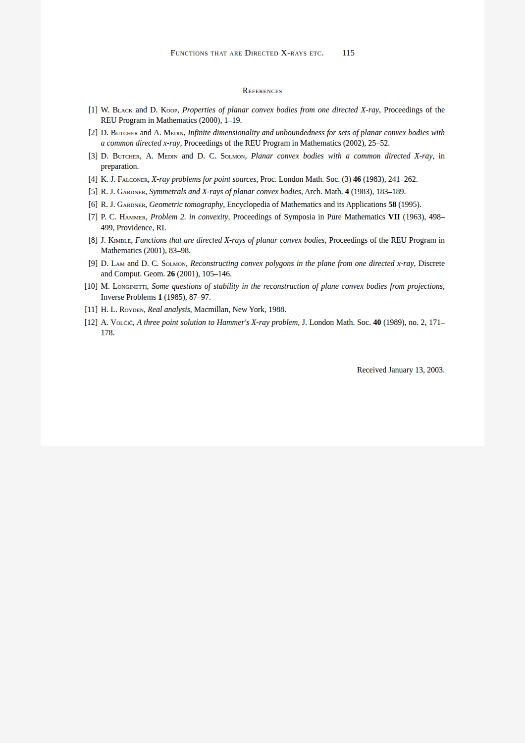Functions that are Directed X-rays etc.115
References
[1] W. Black and D. Koop, Properties of planar convex bodies from one directed X-ray, Proceedings of the REU Program in Mathematics (2000), 1–19.
[2] D. Butcher and A. Medin, Infinite dimensionality and unboundedness for sets of planar convex bodies with a common directed x-ray, Proceedings of the REU Program in Mathematics (2002), 25–52.
[3] D. Butcher, A. Medin and D. C. Solmon, Planar convex bodies with a common directed X-ray, in preparation.
[4] K. J. Falconer, X-ray problems for point sources, Proc. London Math. Soc. (3) 46 (1983), 241–262.
[5] R. J. Gardner, Symmetrals and X-rays of planar convex bodies, Arch. Math. 4 (1983), 183–189.
[6] R. J. Gardner, Geometric tomography, Encyclopedia of Mathematics and its Applications 58 (1995).
[7] P. C. Hammer, Problem 2. in convexity, Proceedings of Symposia in Pure Mathematics VII (1963), 498–499, Providence, RI.
[8] J. Kimble, Functions that are directed X-rays of planar convex bodies, Proceedings of the REU Program in Mathematics (2001), 83–98.
[9] D. Lam and D. C. Solmon, Reconstructing convex polygons in the plane from one directed x-ray, Discrete and Comput. Geom. 26 (2001), 105–146.
[10] M. Longinetti, Some questions of stability in the reconstruction of plane convex bodies from projections, Inverse Problems 1 (1985), 87–97.
[11] H. L. Royden, Real analysis, Macmillan, New York, 1988.
[12] A. Volčič, A three point solution to Hammer's X-ray problem, J. London Math. Soc. 40 (1989), no. 2, 171–178.
Received January 13, 2003.